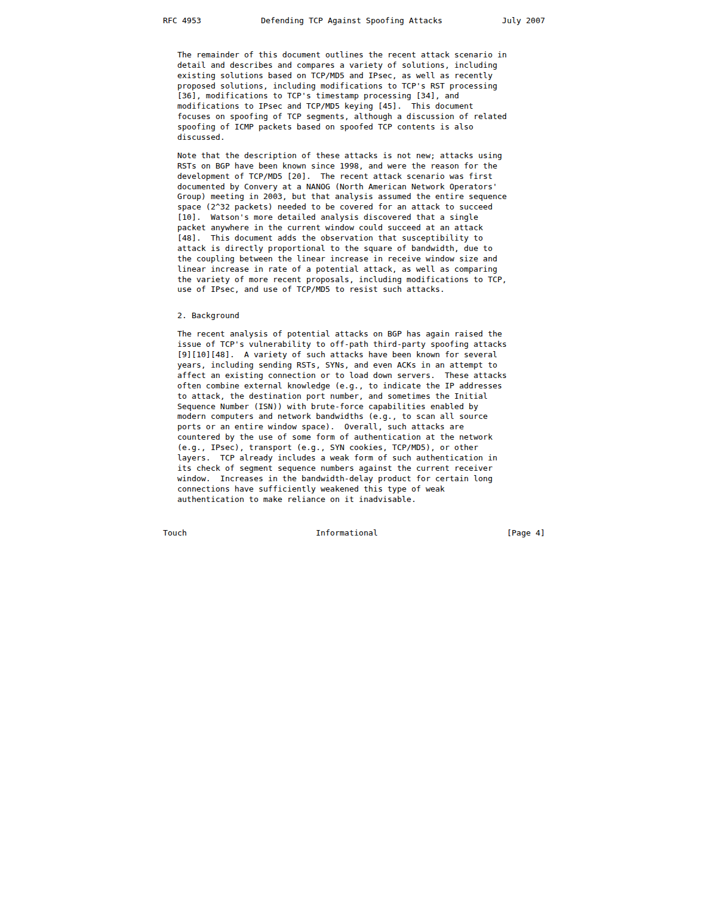RFC 4953 Defending TCP Against Spoofing Attacks July 2007
The remainder of this document outlines the recent attack scenario in detail and describes and compares a variety of solutions, including existing solutions based on TCP/MD5 and IPsec, as well as recently proposed solutions, including modifications to TCP's RST processing [36], modifications to TCP's timestamp processing [34], and modifications to IPsec and TCP/MD5 keying [45]. This document focuses on spoofing of TCP segments, although a discussion of related spoofing of ICMP packets based on spoofed TCP contents is also discussed.
Note that the description of these attacks is not new; attacks using RSTs on BGP have been known since 1998, and were the reason for the development of TCP/MD5 [20]. The recent attack scenario was first documented by Convery at a NANOG (North American Network Operators' Group) meeting in 2003, but that analysis assumed the entire sequence space (2^32 packets) needed to be covered for an attack to succeed [10]. Watson's more detailed analysis discovered that a single packet anywhere in the current window could succeed at an attack [48]. This document adds the observation that susceptibility to attack is directly proportional to the square of bandwidth, due to the coupling between the linear increase in receive window size and linear increase in rate of a potential attack, as well as comparing the variety of more recent proposals, including modifications to TCP, use of IPsec, and use of TCP/MD5 to resist such attacks.
2. Background
The recent analysis of potential attacks on BGP has again raised the issue of TCP's vulnerability to off-path third-party spoofing attacks [9][10][48]. A variety of such attacks have been known for several years, including sending RSTs, SYNs, and even ACKs in an attempt to affect an existing connection or to load down servers. These attacks often combine external knowledge (e.g., to indicate the IP addresses to attack, the destination port number, and sometimes the Initial Sequence Number (ISN)) with brute-force capabilities enabled by modern computers and network bandwidths (e.g., to scan all source ports or an entire window space). Overall, such attacks are countered by the use of some form of authentication at the network (e.g., IPsec), transport (e.g., SYN cookies, TCP/MD5), or other layers. TCP already includes a weak form of such authentication in its check of segment sequence numbers against the current receiver window. Increases in the bandwidth-delay product for certain long connections have sufficiently weakened this type of weak authentication to make reliance on it inadvisable.
Touch Informational [Page 4]